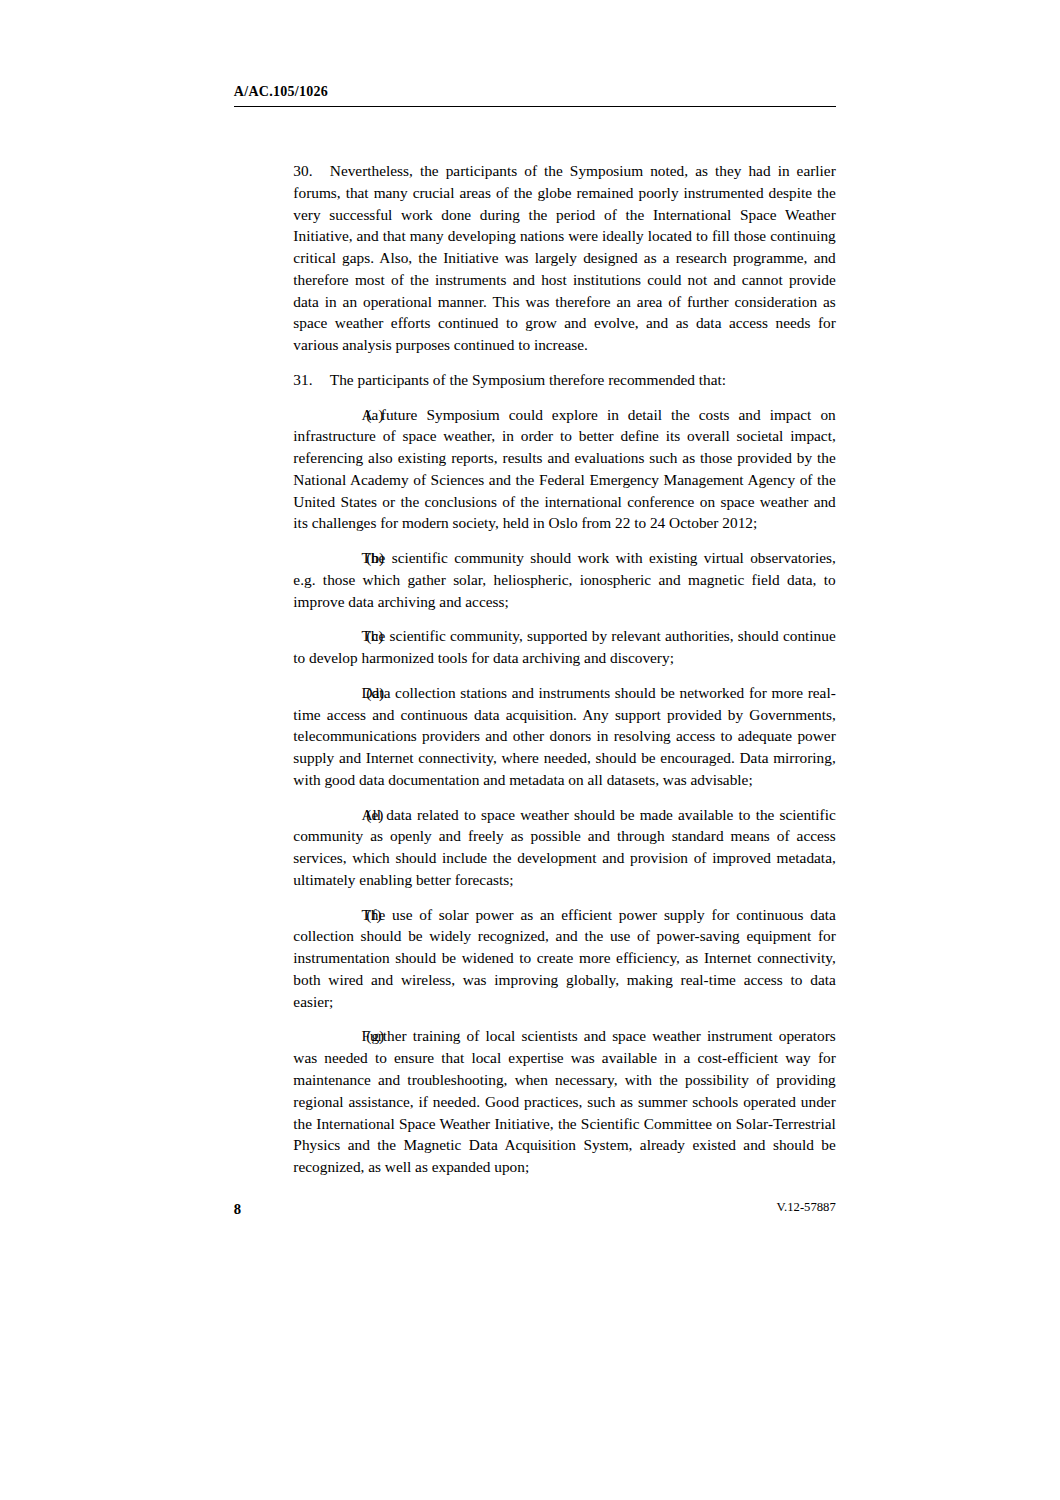A/AC.105/1026
30. Nevertheless, the participants of the Symposium noted, as they had in earlier forums, that many crucial areas of the globe remained poorly instrumented despite the very successful work done during the period of the International Space Weather Initiative, and that many developing nations were ideally located to fill those continuing critical gaps. Also, the Initiative was largely designed as a research programme, and therefore most of the instruments and host institutions could not and cannot provide data in an operational manner. This was therefore an area of further consideration as space weather efforts continued to grow and evolve, and as data access needs for various analysis purposes continued to increase.
31. The participants of the Symposium therefore recommended that:
(a) A future Symposium could explore in detail the costs and impact on infrastructure of space weather, in order to better define its overall societal impact, referencing also existing reports, results and evaluations such as those provided by the National Academy of Sciences and the Federal Emergency Management Agency of the United States or the conclusions of the international conference on space weather and its challenges for modern society, held in Oslo from 22 to 24 October 2012;
(b) The scientific community should work with existing virtual observatories, e.g. those which gather solar, heliospheric, ionospheric and magnetic field data, to improve data archiving and access;
(c) The scientific community, supported by relevant authorities, should continue to develop harmonized tools for data archiving and discovery;
(d) Data collection stations and instruments should be networked for more real-time access and continuous data acquisition. Any support provided by Governments, telecommunications providers and other donors in resolving access to adequate power supply and Internet connectivity, where needed, should be encouraged. Data mirroring, with good data documentation and metadata on all datasets, was advisable;
(e) All data related to space weather should be made available to the scientific community as openly and freely as possible and through standard means of access services, which should include the development and provision of improved metadata, ultimately enabling better forecasts;
(f) The use of solar power as an efficient power supply for continuous data collection should be widely recognized, and the use of power-saving equipment for instrumentation should be widened to create more efficiency, as Internet connectivity, both wired and wireless, was improving globally, making real-time access to data easier;
(g) Further training of local scientists and space weather instrument operators was needed to ensure that local expertise was available in a cost-efficient way for maintenance and troubleshooting, when necessary, with the possibility of providing regional assistance, if needed. Good practices, such as summer schools operated under the International Space Weather Initiative, the Scientific Committee on Solar-Terrestrial Physics and the Magnetic Data Acquisition System, already existed and should be recognized, as well as expanded upon;
8 V.12-57887